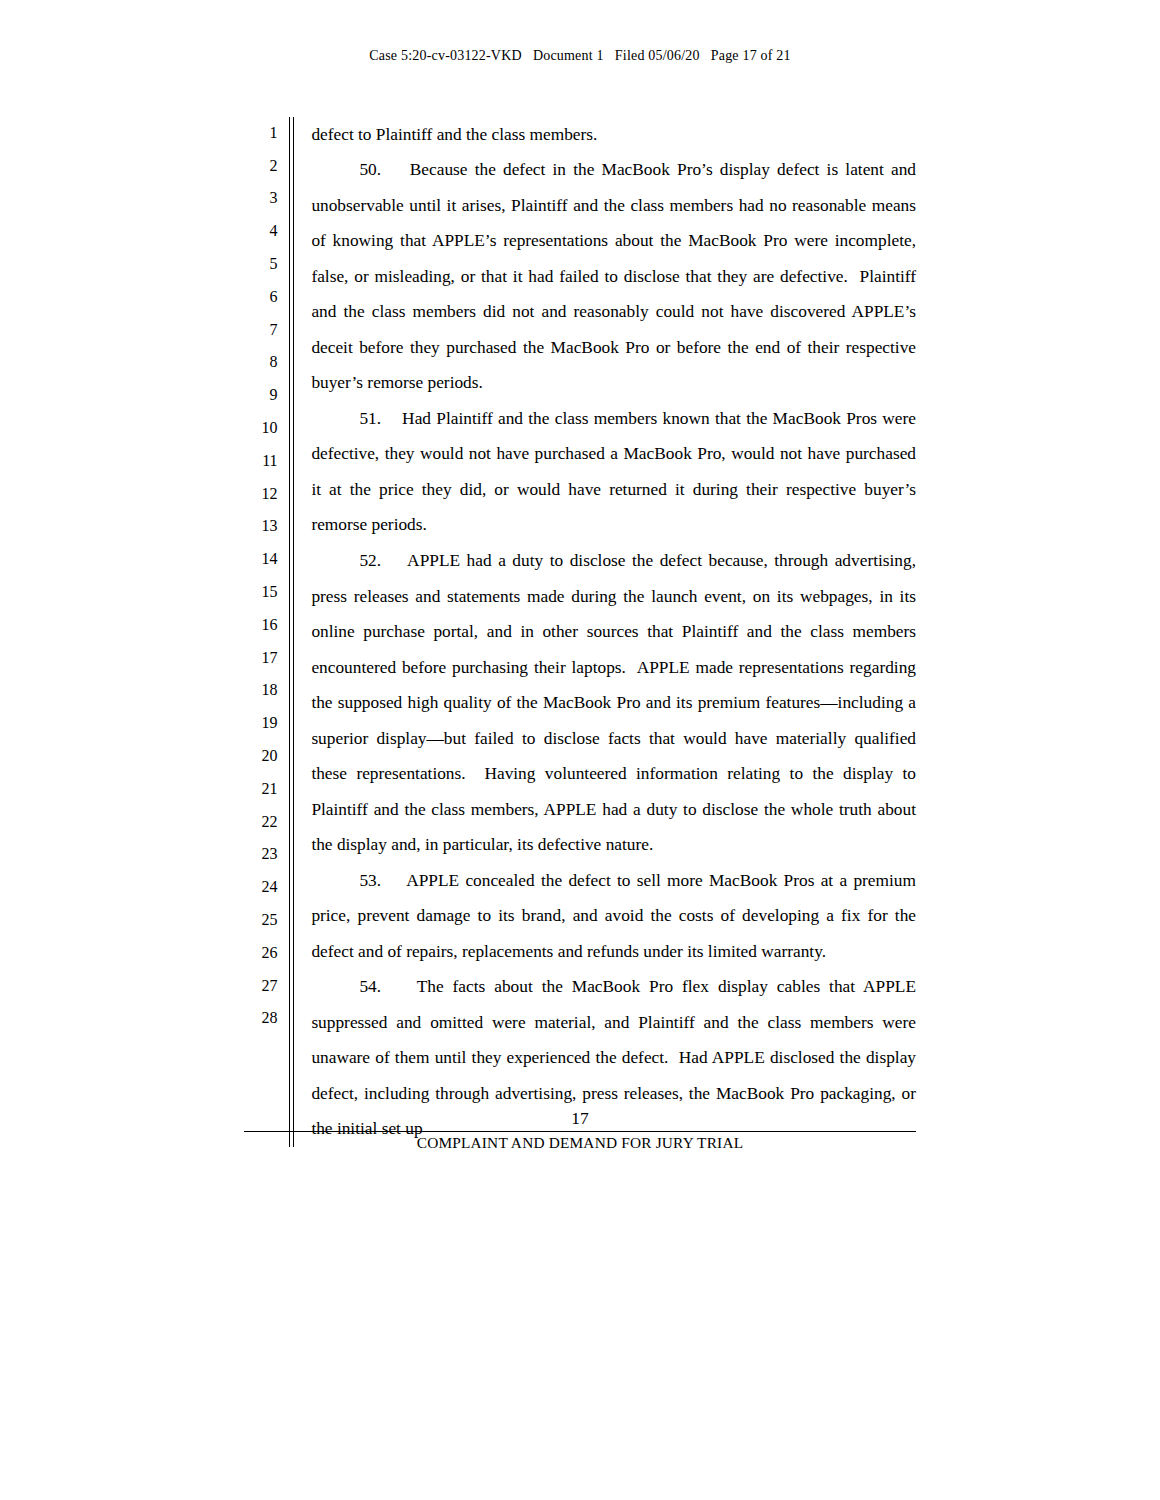Case 5:20-cv-03122-VKD Document 1 Filed 05/06/20 Page 17 of 21
1
2
3
4
5
6
7
8
9
10
11
12
13
14
15
16
17
18
19
20
21
22
23
24
25
26
27
28
defect to Plaintiff and the class members.
50. Because the defect in the MacBook Pro’s display defect is latent and unobservable until it arises, Plaintiff and the class members had no reasonable means of knowing that APPLE’s representations about the MacBook Pro were incomplete, false, or misleading, or that it had failed to disclose that they are defective. Plaintiff and the class members did not and reasonably could not have discovered APPLE’s deceit before they purchased the MacBook Pro or before the end of their respective buyer’s remorse periods.
51. Had Plaintiff and the class members known that the MacBook Pros were defective, they would not have purchased a MacBook Pro, would not have purchased it at the price they did, or would have returned it during their respective buyer’s remorse periods.
52. APPLE had a duty to disclose the defect because, through advertising, press releases and statements made during the launch event, on its webpages, in its online purchase portal, and in other sources that Plaintiff and the class members encountered before purchasing their laptops. APPLE made representations regarding the supposed high quality of the MacBook Pro and its premium features—including a superior display—but failed to disclose facts that would have materially qualified these representations. Having volunteered information relating to the display to Plaintiff and the class members, APPLE had a duty to disclose the whole truth about the display and, in particular, its defective nature.
53. APPLE concealed the defect to sell more MacBook Pros at a premium price, prevent damage to its brand, and avoid the costs of developing a fix for the defect and of repairs, replacements and refunds under its limited warranty.
54. The facts about the MacBook Pro flex display cables that APPLE suppressed and omitted were material, and Plaintiff and the class members were unaware of them until they experienced the defect. Had APPLE disclosed the display defect, including through advertising, press releases, the MacBook Pro packaging, or the initial set up
17
COMPLAINT AND DEMAND FOR JURY TRIAL